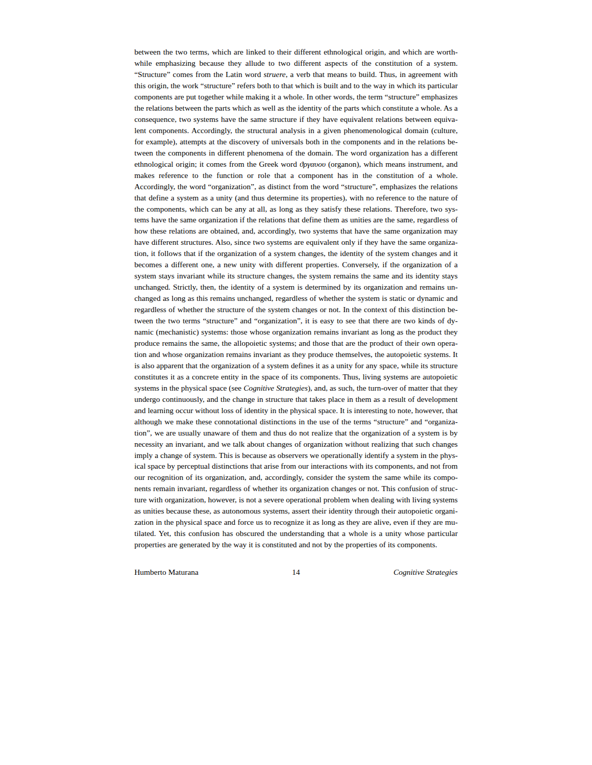between the two terms, which are linked to their different ethnological origin, and which are worthwhile emphasizing because they allude to two different aspects of the constitution of a system. “Structure” comes from the Latin word struere, a verb that means to build. Thus, in agreement with this origin, the work “structure” refers both to that which is built and to the way in which its particular components are put together while making it a whole. In other words, the term “structure” emphasizes the relations between the parts which as well as the identity of the parts which constitute a whole. As a consequence, two systems have the same structure if they have equivalent relations between equivalent components. Accordingly, the structural analysis in a given phenomenological domain (culture, for example), attempts at the discovery of universals both in the components and in the relations between the components in different phenomena of the domain. The word organization has a different ethnological origin; it comes from the Greek word ϑργαυου (organon), which means instrument, and makes reference to the function or role that a component has in the constitution of a whole. Accordingly, the word “organization”, as distinct from the word “structure”, emphasizes the relations that define a system as a unity (and thus determine its properties), with no reference to the nature of the components, which can be any at all, as long as they satisfy these relations. Therefore, two systems have the same organization if the relations that define them as unities are the same, regardless of how these relations are obtained, and, accordingly, two systems that have the same organization may have different structures. Also, since two systems are equivalent only if they have the same organization, it follows that if the organization of a system changes, the identity of the system changes and it becomes a different one, a new unity with different properties. Conversely, if the organization of a system stays invariant while its structure changes, the system remains the same and its identity stays unchanged. Strictly, then, the identity of a system is determined by its organization and remains unchanged as long as this remains unchanged, regardless of whether the system is static or dynamic and regardless of whether the structure of the system changes or not. In the context of this distinction between the two terms “structure” and “organization”, it is easy to see that there are two kinds of dynamic (mechanistic) systems: those whose organization remains invariant as long as the product they produce remains the same, the allopoietic systems; and those that are the product of their own operation and whose organization remains invariant as they produce themselves, the autopoietic systems. It is also apparent that the organization of a system defines it as a unity for any space, while its structure constitutes it as a concrete entity in the space of its components. Thus, living systems are autopoietic systems in the physical space (see Cognitive Strategies), and, as such, the turn-over of matter that they undergo continuously, and the change in structure that takes place in them as a result of development and learning occur without loss of identity in the physical space. It is interesting to note, however, that although we make these connotational distinctions in the use of the terms “structure” and “organization”, we are usually unaware of them and thus do not realize that the organization of a system is by necessity an invariant, and we talk about changes of organization without realizing that such changes imply a change of system. This is because as observers we operationally identify a system in the physical space by perceptual distinctions that arise from our interactions with its components, and not from our recognition of its organization, and, accordingly, consider the system the same while its components remain invariant, regardless of whether its organization changes or not. This confusion of structure with organization, however, is not a severe operational problem when dealing with living systems as unities because these, as autonomous systems, assert their identity through their autopoietic organization in the physical space and force us to recognize it as long as they are alive, even if they are mutilated. Yet, this confusion has obscured the understanding that a whole is a unity whose particular properties are generated by the way it is constituted and not by the properties of its components.
Humberto Maturana 14 Cognitive Strategies